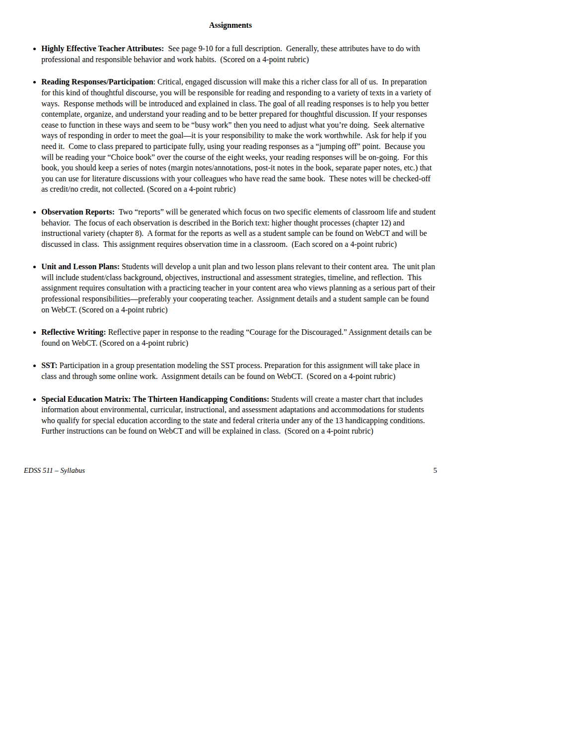Assignments
Highly Effective Teacher Attributes: See page 9-10 for a full description. Generally, these attributes have to do with professional and responsible behavior and work habits. (Scored on a 4-point rubric)
Reading Responses/Participation: Critical, engaged discussion will make this a richer class for all of us. In preparation for this kind of thoughtful discourse, you will be responsible for reading and responding to a variety of texts in a variety of ways. Response methods will be introduced and explained in class. The goal of all reading responses is to help you better contemplate, organize, and understand your reading and to be better prepared for thoughtful discussion. If your responses cease to function in these ways and seem to be “busy work” then you need to adjust what you’re doing. Seek alternative ways of responding in order to meet the goal—it is your responsibility to make the work worthwhile. Ask for help if you need it. Come to class prepared to participate fully, using your reading responses as a “jumping off” point. Because you will be reading your “Choice book” over the course of the eight weeks, your reading responses will be on-going. For this book, you should keep a series of notes (margin notes/annotations, post-it notes in the book, separate paper notes, etc.) that you can use for literature discussions with your colleagues who have read the same book. These notes will be checked-off as credit/no credit, not collected. (Scored on a 4-point rubric)
Observation Reports: Two “reports” will be generated which focus on two specific elements of classroom life and student behavior. The focus of each observation is described in the Borich text: higher thought processes (chapter 12) and instructional variety (chapter 8). A format for the reports as well as a student sample can be found on WebCT and will be discussed in class. This assignment requires observation time in a classroom. (Each scored on a 4-point rubric)
Unit and Lesson Plans: Students will develop a unit plan and two lesson plans relevant to their content area. The unit plan will include student/class background, objectives, instructional and assessment strategies, timeline, and reflection. This assignment requires consultation with a practicing teacher in your content area who views planning as a serious part of their professional responsibilities—preferably your cooperating teacher. Assignment details and a student sample can be found on WebCT. (Scored on a 4-point rubric)
Reflective Writing: Reflective paper in response to the reading “Courage for the Discouraged.” Assignment details can be found on WebCT. (Scored on a 4-point rubric)
SST: Participation in a group presentation modeling the SST process. Preparation for this assignment will take place in class and through some online work. Assignment details can be found on WebCT. (Scored on a 4-point rubric)
Special Education Matrix: The Thirteen Handicapping Conditions: Students will create a master chart that includes information about environmental, curricular, instructional, and assessment adaptations and accommodations for students who qualify for special education according to the state and federal criteria under any of the 13 handicapping conditions. Further instructions can be found on WebCT and will be explained in class. (Scored on a 4-point rubric)
EDSS 511 – Syllabus 5